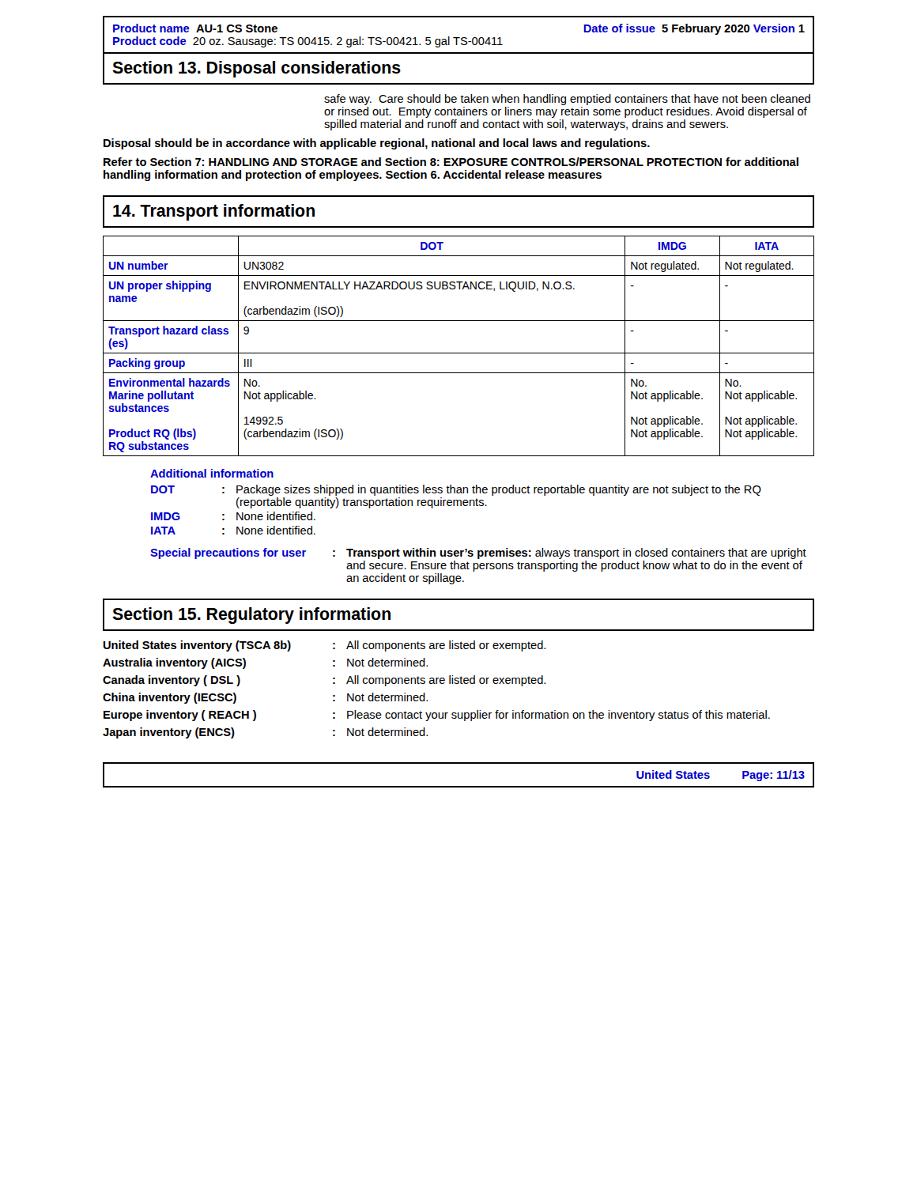Product name AU-1 CS Stone
Date of issue 5 February 2020 Version 1
Product code 20 oz. Sausage: TS 00415. 2 gal: TS-00421. 5 gal TS-00411
Section 13. Disposal considerations
safe way. Care should be taken when handling emptied containers that have not been cleaned or rinsed out. Empty containers or liners may retain some product residues. Avoid dispersal of spilled material and runoff and contact with soil, waterways, drains and sewers.
Disposal should be in accordance with applicable regional, national and local laws and regulations.
Refer to Section 7: HANDLING AND STORAGE and Section 8: EXPOSURE CONTROLS/PERSONAL PROTECTION for additional handling information and protection of employees. Section 6. Accidental release measures
14. Transport information
| | DOT | IMDG | IATA |
| --- | --- | --- | --- |
| UN number | UN3082 | Not regulated. | Not regulated. |
| UN proper shipping name | ENVIRONMENTALLY HAZARDOUS SUBSTANCE, LIQUID, N.O.S. (carbendazim (ISO)) | - | - |
| Transport hazard class (es) | 9 | - | - |
| Packing group | III | - | - |
| Environmental hazards Marine pollutant substances Product RQ (lbs) RQ substances | No. Not applicable. 14992.5 (carbendazim (ISO)) | No. Not applicable. Not applicable. Not applicable. | No. Not applicable. Not applicable. Not applicable. |
Additional information
DOT
:
Package sizes shipped in quantities less than the product reportable quantity are not subject to the RQ (reportable quantity) transportation requirements.
IMDG
:
None identified.
IATA
:
None identified.
Special precautions for user
:
Transport within user’s premises: always transport in closed containers that are upright and secure. Ensure that persons transporting the product know what to do in the event of an accident or spillage.
Section 15. Regulatory information
United States inventory (TSCA 8b)
:
All components are listed or exempted.
Australia inventory (AICS)
:
Not determined.
Canada inventory ( DSL )
:
All components are listed or exempted.
China inventory (IECSC)
:
Not determined.
Europe inventory ( REACH )
:
Please contact your supplier for information on the inventory status of this material.
Japan inventory (ENCS)
:
Not determined.
United States Page: 11/13